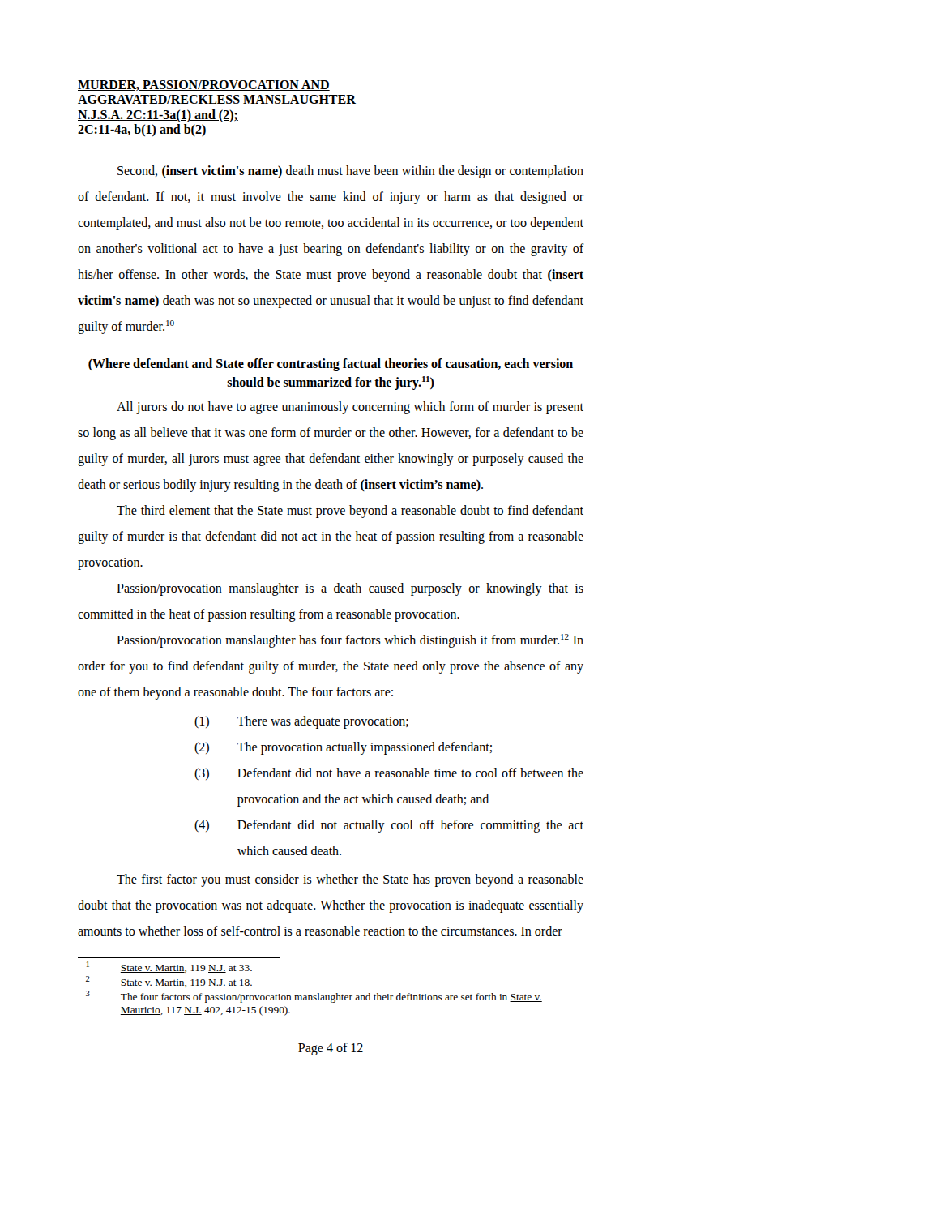MURDER, PASSION/PROVOCATION AND AGGRAVATED/RECKLESS MANSLAUGHTER N.J.S.A. 2C:11-3a(1) and (2); 2C:11-4a, b(1) and b(2)
Second, (insert victim's name) death must have been within the design or contemplation of defendant. If not, it must involve the same kind of injury or harm as that designed or contemplated, and must also not be too remote, too accidental in its occurrence, or too dependent on another's volitional act to have a just bearing on defendant's liability or on the gravity of his/her offense. In other words, the State must prove beyond a reasonable doubt that (insert victim's name) death was not so unexpected or unusual that it would be unjust to find defendant guilty of murder.10
(Where defendant and State offer contrasting factual theories of causation, each version should be summarized for the jury.11)
All jurors do not have to agree unanimously concerning which form of murder is present so long as all believe that it was one form of murder or the other. However, for a defendant to be guilty of murder, all jurors must agree that defendant either knowingly or purposely caused the death or serious bodily injury resulting in the death of (insert victim’s name).
The third element that the State must prove beyond a reasonable doubt to find defendant guilty of murder is that defendant did not act in the heat of passion resulting from a reasonable provocation.
Passion/provocation manslaughter is a death caused purposely or knowingly that is committed in the heat of passion resulting from a reasonable provocation.
Passion/provocation manslaughter has four factors which distinguish it from murder.12 In order for you to find defendant guilty of murder, the State need only prove the absence of any one of them beyond a reasonable doubt. The four factors are:
There was adequate provocation;
The provocation actually impassioned defendant;
Defendant did not have a reasonable time to cool off between the provocation and the act which caused death; and
Defendant did not actually cool off before committing the act which caused death.
The first factor you must consider is whether the State has proven beyond a reasonable doubt that the provocation was not adequate. Whether the provocation is inadequate essentially amounts to whether loss of self-control is a reasonable reaction to the circumstances. In order
State v. Martin, 119 N.J. at 33.
State v. Martin, 119 N.J. at 18.
The four factors of passion/provocation manslaughter and their definitions are set forth in State v. Mauricio, 117 N.J. 402, 412-15 (1990).
Page 4 of 12